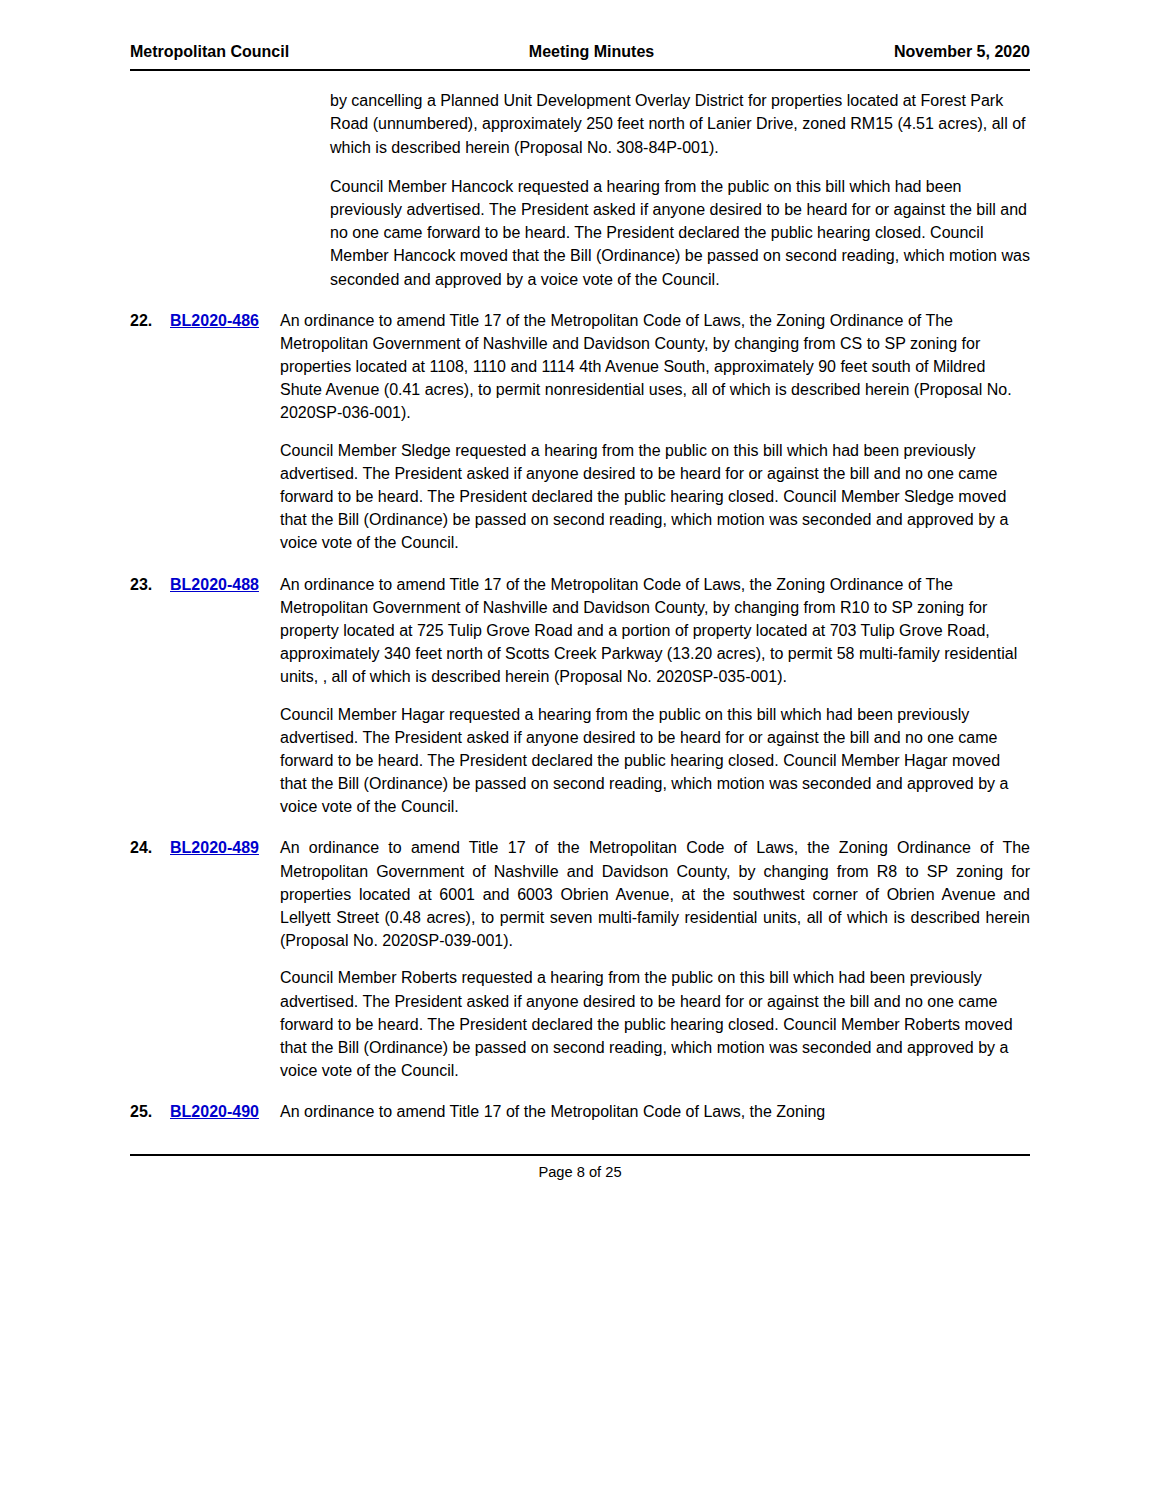Metropolitan Council
Meeting Minutes
November 5, 2020
by cancelling a Planned Unit Development Overlay District for properties located at Forest Park Road (unnumbered), approximately 250 feet north of Lanier Drive, zoned RM15 (4.51 acres), all of which is described herein (Proposal No. 308-84P-001).
Council Member Hancock requested a hearing from the public on this bill which had been previously advertised. The President asked if anyone desired to be heard for or against the bill and no one came forward to be heard. The President declared the public hearing closed. Council Member Hancock moved that the Bill (Ordinance) be passed on second reading, which motion was seconded and approved by a voice vote of the Council.
22.
BL2020-486
An ordinance to amend Title 17 of the Metropolitan Code of Laws, the Zoning Ordinance of The Metropolitan Government of Nashville and Davidson County, by changing from CS to SP zoning for properties located at 1108, 1110 and 1114 4th Avenue South, approximately 90 feet south of Mildred Shute Avenue (0.41 acres), to permit nonresidential uses, all of which is described herein (Proposal No. 2020SP-036-001).
Council Member Sledge requested a hearing from the public on this bill which had been previously advertised. The President asked if anyone desired to be heard for or against the bill and no one came forward to be heard. The President declared the public hearing closed. Council Member Sledge moved that the Bill (Ordinance) be passed on second reading, which motion was seconded and approved by a voice vote of the Council.
23.
BL2020-488
An ordinance to amend Title 17 of the Metropolitan Code of Laws, the Zoning Ordinance of The Metropolitan Government of Nashville and Davidson County, by changing from R10 to SP zoning for property located at 725 Tulip Grove Road and a portion of property located at 703 Tulip Grove Road, approximately 340 feet north of Scotts Creek Parkway (13.20 acres), to permit 58 multi-family residential units, , all of which is described herein (Proposal No. 2020SP-035-001).
Council Member Hagar requested a hearing from the public on this bill which had been previously advertised. The President asked if anyone desired to be heard for or against the bill and no one came forward to be heard. The President declared the public hearing closed. Council Member Hagar moved that the Bill (Ordinance) be passed on second reading, which motion was seconded and approved by a voice vote of the Council.
24.
BL2020-489
An ordinance to amend Title 17 of the Metropolitan Code of Laws, the Zoning Ordinance of The Metropolitan Government of Nashville and Davidson County, by changing from R8 to SP zoning for properties located at 6001 and 6003 Obrien Avenue, at the southwest corner of Obrien Avenue and Lellyett Street (0.48 acres), to permit seven multi-family residential units, all of which is described herein (Proposal No. 2020SP-039-001).
Council Member Roberts requested a hearing from the public on this bill which had been previously advertised. The President asked if anyone desired to be heard for or against the bill and no one came forward to be heard. The President declared the public hearing closed. Council Member Roberts moved that the Bill (Ordinance) be passed on second reading, which motion was seconded and approved by a voice vote of the Council.
25.
BL2020-490
An ordinance to amend Title 17 of the Metropolitan Code of Laws, the Zoning
Page 8 of 25